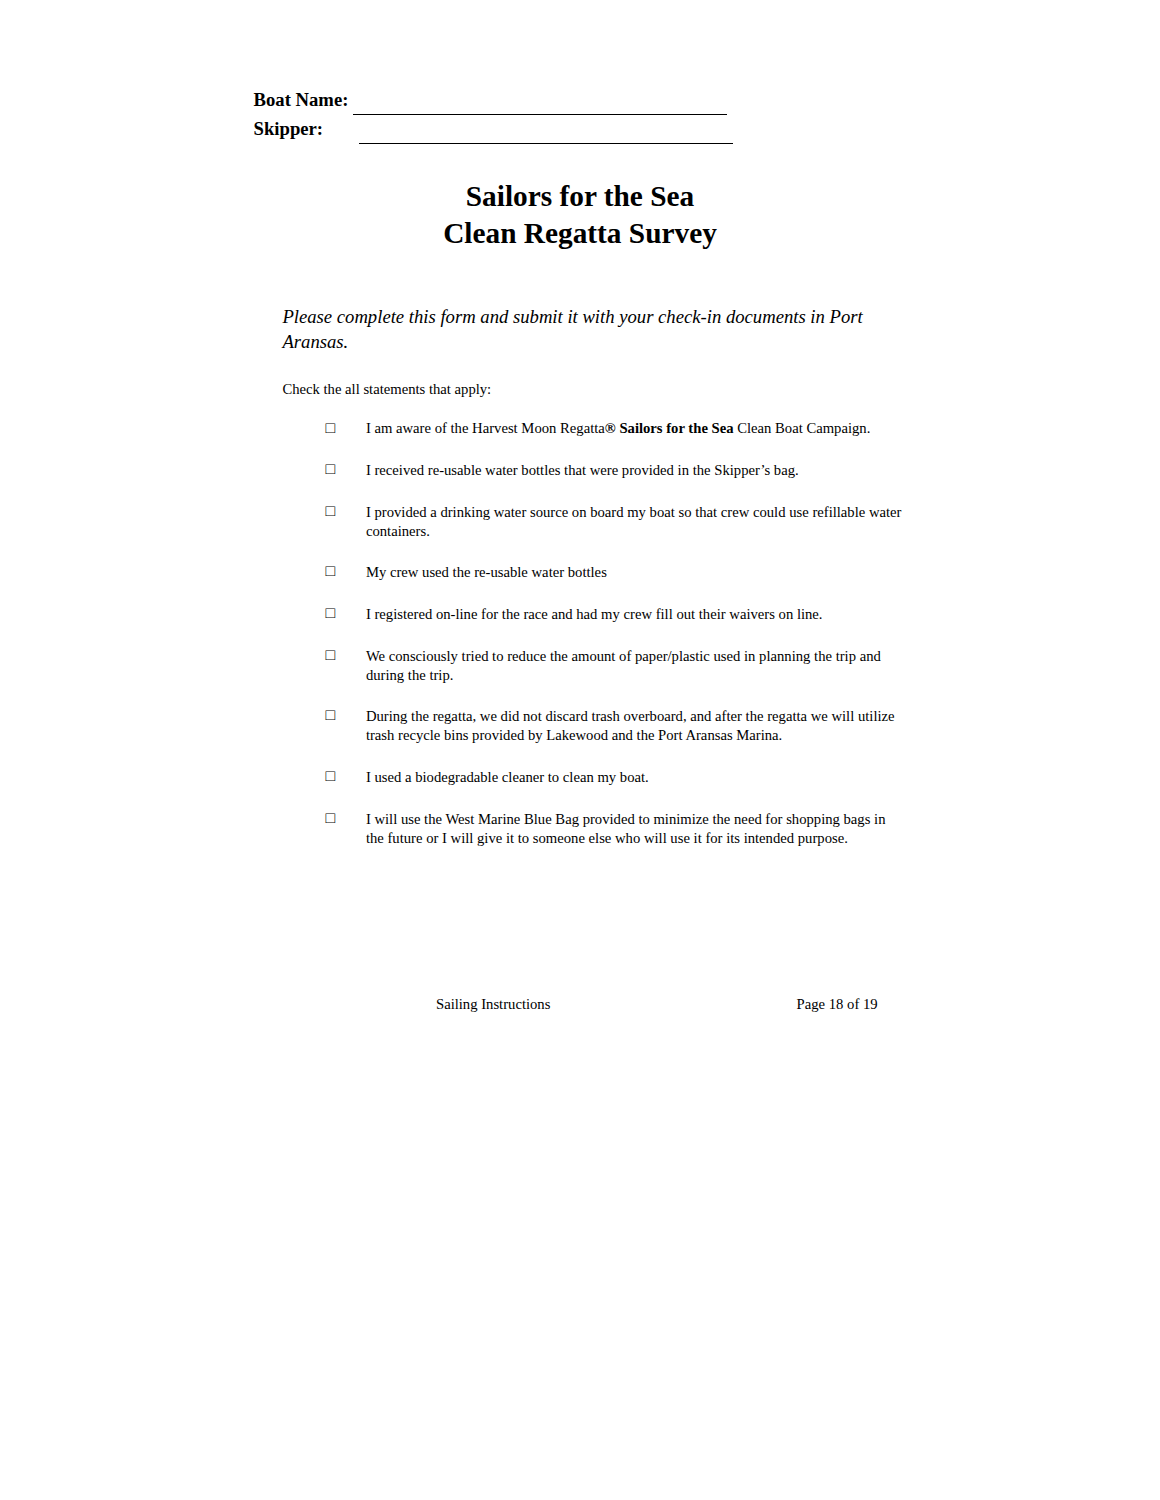Boat Name:
Skipper:
Sailors for the Sea
Clean Regatta Survey
Please complete this form and submit it with your check-in documents in Port Aransas.
Check the all statements that apply:
I am aware of the Harvest Moon Regatta® Sailors for the Sea Clean Boat Campaign.
I received re-usable water bottles that were provided in the Skipper’s bag.
I provided a drinking water source on board my boat so that crew could use refillable water containers.
My crew used the re-usable water bottles
I registered on-line for the race and had my crew fill out their waivers on line.
We consciously tried to reduce the amount of paper/plastic used in planning the trip and during the trip.
During the regatta, we did not discard trash overboard, and after the regatta we will utilize trash recycle bins provided by Lakewood and the Port Aransas Marina.
I used a biodegradable cleaner to clean my boat.
I will use the West Marine Blue Bag provided to minimize the need for shopping bags in the future or I will give it to someone else who will use it for its intended purpose.
Sailing Instructions Page 18 of 19